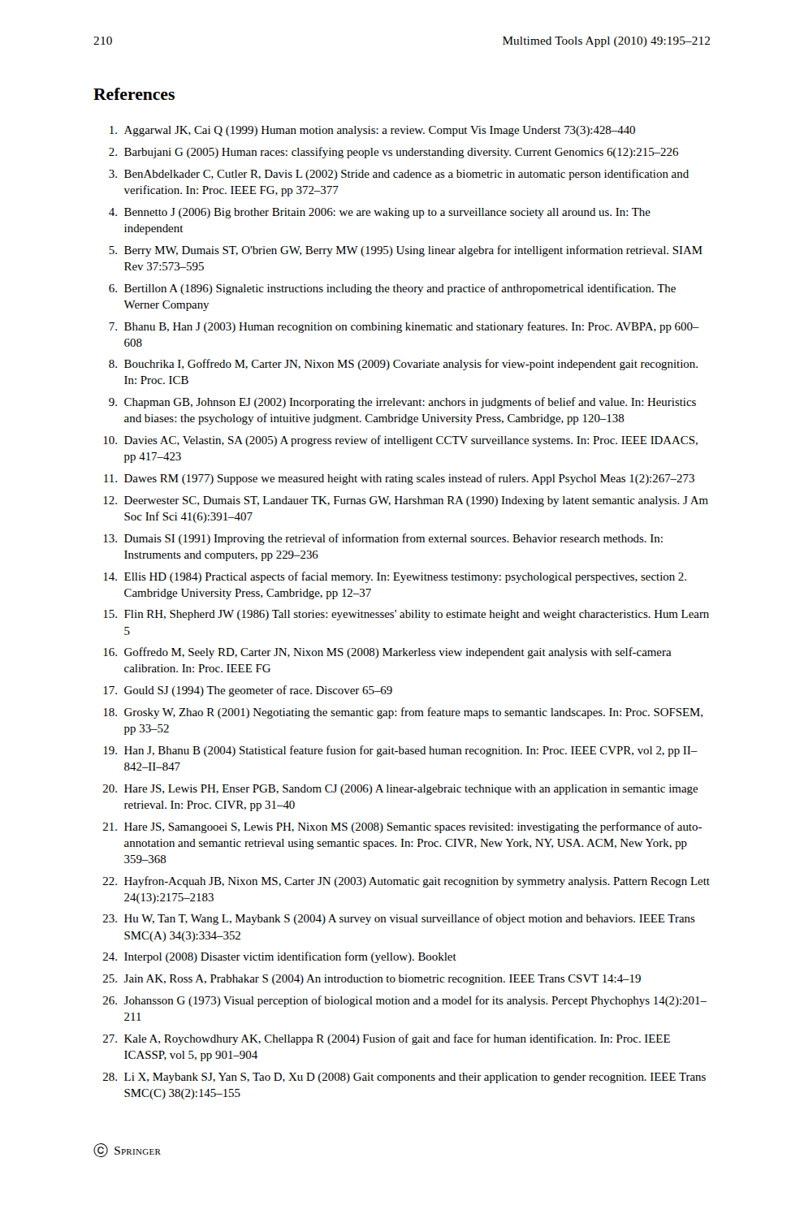210 Multimed Tools Appl (2010) 49:195–212
References
Aggarwal JK, Cai Q (1999) Human motion analysis: a review. Comput Vis Image Underst 73(3):428–440
Barbujani G (2005) Human races: classifying people vs understanding diversity. Current Genomics 6(12):215–226
BenAbdelkader C, Cutler R, Davis L (2002) Stride and cadence as a biometric in automatic person identification and verification. In: Proc. IEEE FG, pp 372–377
Bennetto J (2006) Big brother Britain 2006: we are waking up to a surveillance society all around us. In: The independent
Berry MW, Dumais ST, O'brien GW, Berry MW (1995) Using linear algebra for intelligent information retrieval. SIAM Rev 37:573–595
Bertillon A (1896) Signaletic instructions including the theory and practice of anthropometrical identification. The Werner Company
Bhanu B, Han J (2003) Human recognition on combining kinematic and stationary features. In: Proc. AVBPA, pp 600–608
Bouchrika I, Goffredo M, Carter JN, Nixon MS (2009) Covariate analysis for view-point independent gait recognition. In: Proc. ICB
Chapman GB, Johnson EJ (2002) Incorporating the irrelevant: anchors in judgments of belief and value. In: Heuristics and biases: the psychology of intuitive judgment. Cambridge University Press, Cambridge, pp 120–138
Davies AC, Velastin, SA (2005) A progress review of intelligent CCTV surveillance systems. In: Proc. IEEE IDAACS, pp 417–423
Dawes RM (1977) Suppose we measured height with rating scales instead of rulers. Appl Psychol Meas 1(2):267–273
Deerwester SC, Dumais ST, Landauer TK, Furnas GW, Harshman RA (1990) Indexing by latent semantic analysis. J Am Soc Inf Sci 41(6):391–407
Dumais SI (1991) Improving the retrieval of information from external sources. Behavior research methods. In: Instruments and computers, pp 229–236
Ellis HD (1984) Practical aspects of facial memory. In: Eyewitness testimony: psychological perspectives, section 2. Cambridge University Press, Cambridge, pp 12–37
Flin RH, Shepherd JW (1986) Tall stories: eyewitnesses' ability to estimate height and weight characteristics. Hum Learn 5
Goffredo M, Seely RD, Carter JN, Nixon MS (2008) Markerless view independent gait analysis with self-camera calibration. In: Proc. IEEE FG
Gould SJ (1994) The geometer of race. Discover 65–69
Grosky W, Zhao R (2001) Negotiating the semantic gap: from feature maps to semantic landscapes. In: Proc. SOFSEM, pp 33–52
Han J, Bhanu B (2004) Statistical feature fusion for gait-based human recognition. In: Proc. IEEE CVPR, vol 2, pp II–842–II–847
Hare JS, Lewis PH, Enser PGB, Sandom CJ (2006) A linear-algebraic technique with an application in semantic image retrieval. In: Proc. CIVR, pp 31–40
Hare JS, Samangooei S, Lewis PH, Nixon MS (2008) Semantic spaces revisited: investigating the performance of auto-annotation and semantic retrieval using semantic spaces. In: Proc. CIVR, New York, NY, USA. ACM, New York, pp 359–368
Hayfron-Acquah JB, Nixon MS, Carter JN (2003) Automatic gait recognition by symmetry analysis. Pattern Recogn Lett 24(13):2175–2183
Hu W, Tan T, Wang L, Maybank S (2004) A survey on visual surveillance of object motion and behaviors. IEEE Trans SMC(A) 34(3):334–352
Interpol (2008) Disaster victim identification form (yellow). Booklet
Jain AK, Ross A, Prabhakar S (2004) An introduction to biometric recognition. IEEE Trans CSVT 14:4–19
Johansson G (1973) Visual perception of biological motion and a model for its analysis. Percept Phychophys 14(2):201–211
Kale A, Roychowdhury AK, Chellappa R (2004) Fusion of gait and face for human identification. In: Proc. IEEE ICASSP, vol 5, pp 901–904
Li X, Maybank SJ, Yan S, Tao D, Xu D (2008) Gait components and their application to gender recognition. IEEE Trans SMC(C) 38(2):145–155
ⓒ Springer